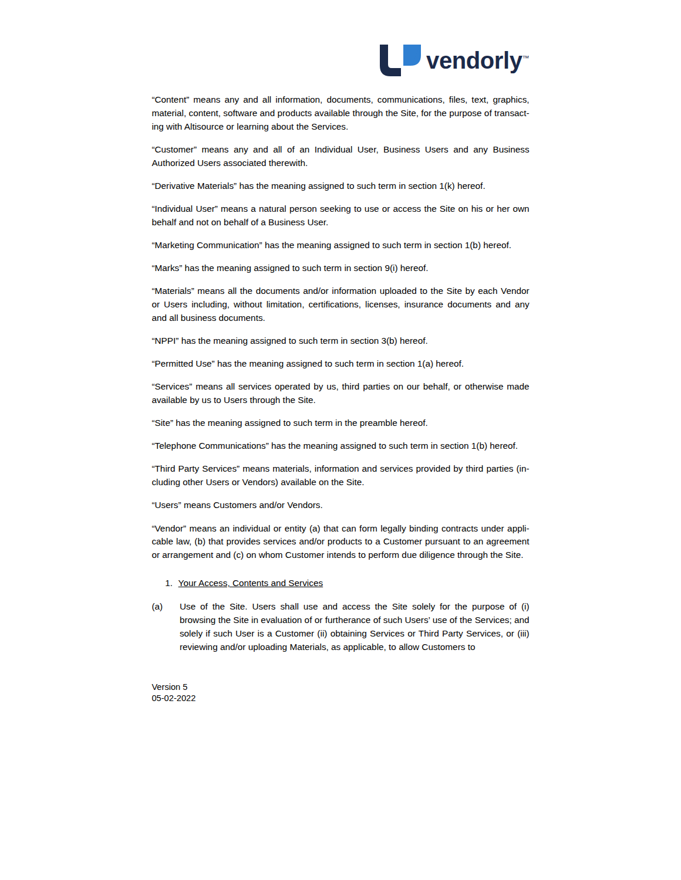vendorly™
“Content” means any and all information, documents, communications, files, text, graphics, material, content, software and products available through the Site, for the purpose of transacting with Altisource or learning about the Services.
“Customer” means any and all of an Individual User, Business Users and any Business Authorized Users associated therewith.
“Derivative Materials” has the meaning assigned to such term in section 1(k) hereof.
“Individual User” means a natural person seeking to use or access the Site on his or her own behalf and not on behalf of a Business User.
“Marketing Communication” has the meaning assigned to such term in section 1(b) hereof.
“Marks” has the meaning assigned to such term in section 9(i) hereof.
“Materials” means all the documents and/or information uploaded to the Site by each Vendor or Users including, without limitation, certifications, licenses, insurance documents and any and all business documents.
“NPPI” has the meaning assigned to such term in section 3(b) hereof.
“Permitted Use” has the meaning assigned to such term in section 1(a) hereof.
“Services” means all services operated by us, third parties on our behalf, or otherwise made available by us to Users through the Site.
“Site” has the meaning assigned to such term in the preamble hereof.
“Telephone Communications” has the meaning assigned to such term in section 1(b) hereof.
“Third Party Services” means materials, information and services provided by third parties (including other Users or Vendors) available on the Site.
“Users” means Customers and/or Vendors.
“Vendor” means an individual or entity (a) that can form legally binding contracts under applicable law, (b) that provides services and/or products to a Customer pursuant to an agreement or arrangement and (c) on whom Customer intends to perform due diligence through the Site.
Your Access, Contents and Services
(a) Use of the Site. Users shall use and access the Site solely for the purpose of (i) browsing the Site in evaluation of or furtherance of such Users’ use of the Services; and solely if such User is a Customer (ii) obtaining Services or Third Party Services, or (iii) reviewing and/or uploading Materials, as applicable, to allow Customers to
Version 5
05-02-2022